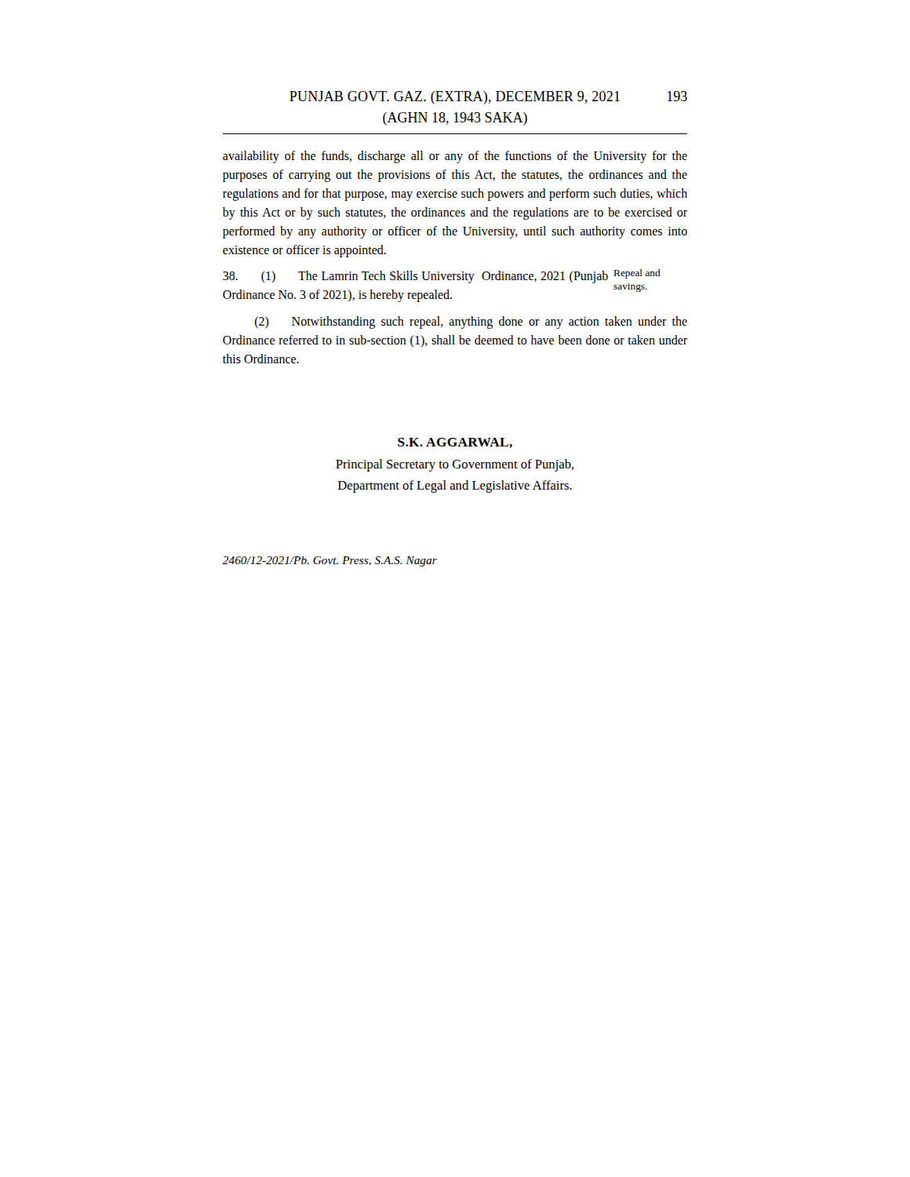193
PUNJAB GOVT. GAZ. (EXTRA), DECEMBER 9, 2021
(AGHN 18, 1943 SAKA)
availability of the funds, discharge all or any of the functions of the University for the purposes of carrying out the provisions of this Act, the statutes, the ordinances and the regulations and for that purpose, may exercise such powers and perform such duties, which by this Act or by such statutes, the ordinances and the regulations are to be exercised or performed by any authority or officer of the University, until such authority comes into existence or officer is appointed.
Repeal and savings.
38. (1) The Lamrin Tech Skills University Ordinance, 2021 (Punjab Ordinance No. 3 of 2021), is hereby repealed.
(2) Notwithstanding such repeal, anything done or any action taken under the Ordinance referred to in sub-section (1), shall be deemed to have been done or taken under this Ordinance.
S.K. AGGARWAL,
Principal Secretary to Government of Punjab,
Department of Legal and Legislative Affairs.
2460/12-2021/Pb. Govt. Press, S.A.S. Nagar